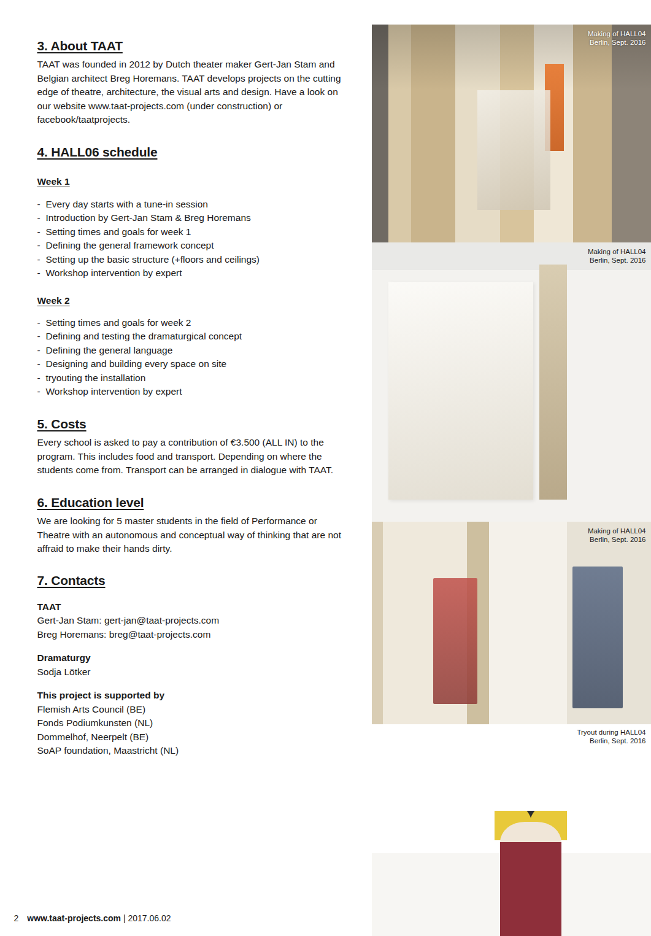3. About TAAT
TAAT was founded in 2012 by Dutch theater maker Gert-Jan Stam and Belgian architect Breg Horemans. TAAT develops projects on the cutting edge of theatre, architecture, the visual arts and design. Have a look on our website www.taat-projects.com (under construction) or facebook/taatprojects.
4. HALL06 schedule
Week 1
Every day starts with a tune-in session
Introduction by Gert-Jan Stam & Breg Horemans
Setting times and goals for week 1
Defining the general framework concept
Setting up the basic structure (+floors and ceilings)
Workshop intervention by expert
Week 2
Setting times and goals for week 2
Defining and testing the dramaturgical concept
Defining the general language
Designing and building every space on site
tryouting the installation
Workshop intervention by expert
5. Costs
Every school is asked to pay a contribution of €3.500 (ALL IN) to the program. This includes food and transport. Depending on where the students come from. Transport can be arranged in dialogue with TAAT.
6. Education level
We are looking for 5 master students in the field of Performance or Theatre with an autonomous and conceptual way of thinking that are not affraid to make their hands dirty.
7. Contacts
TAAT
Gert-Jan Stam: gert-jan@taat-projects.com
Breg Horemans: breg@taat-projects.com
Dramaturgy
Sodja Lötker
This project is supported by
Flemish Arts Council (BE)
Fonds Podiumkunsten (NL)
Dommelhof, Neerpelt (BE)
SoAP foundation, Maastricht (NL)
Making of HALL04
Berlin, Sept. 2016
Making of HALL04
Berlin, Sept. 2016
Making of HALL04
Berlin, Sept. 2016
Tryout during HALL04
Berlin, Sept. 2016
2 www.taat-projects.com | 2017.06.02